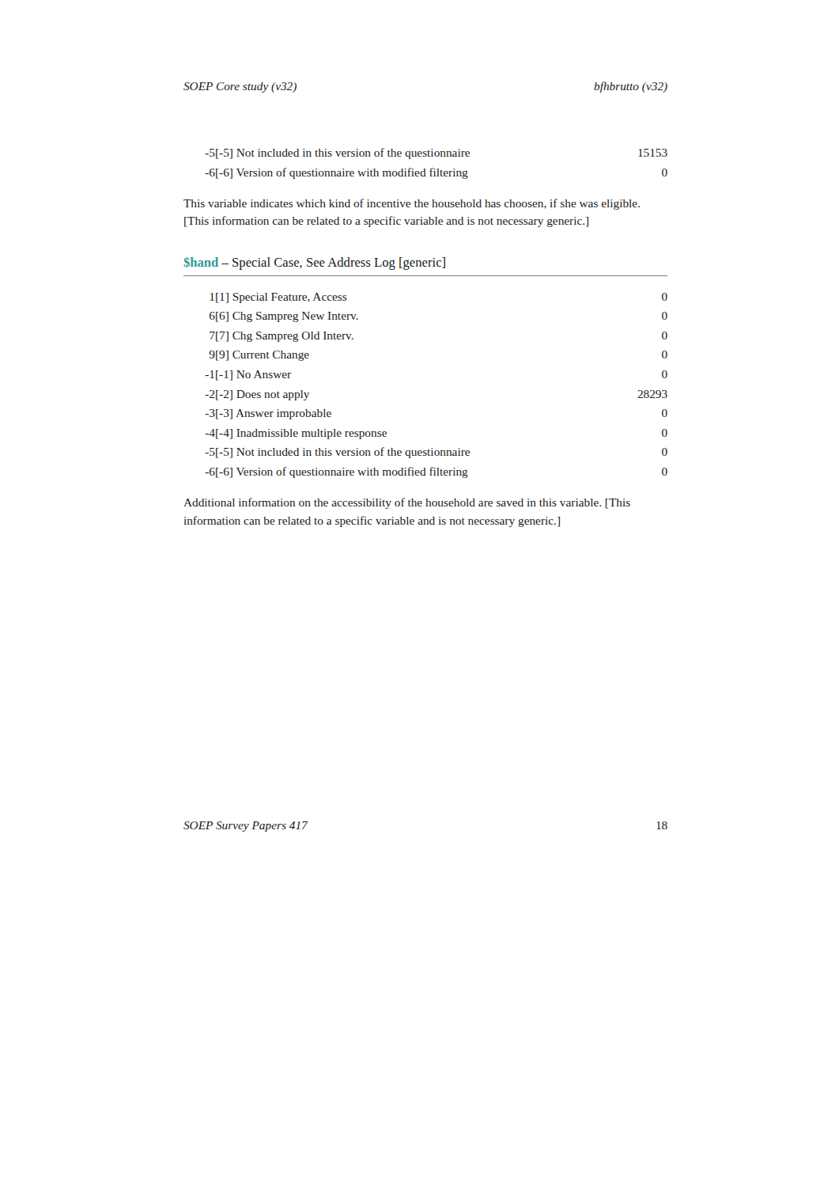SOEP Core study (v32) bfhbrutto (v32)
| -5 | [-5] Not included in this version of the questionnaire | 15153 |
| -6 | [-6] Version of questionnaire with modified filtering | 0 |
This variable indicates which kind of incentive the household has choosen, if she was eligible. [This information can be related to a specific variable and is not necessary generic.]
$hand – Special Case, See Address Log [generic]
| 1 | [1] Special Feature, Access | 0 |
| 6 | [6] Chg Sampreg New Interv. | 0 |
| 7 | [7] Chg Sampreg Old Interv. | 0 |
| 9 | [9] Current Change | 0 |
| -1 | [-1] No Answer | 0 |
| -2 | [-2] Does not apply | 28293 |
| -3 | [-3] Answer improbable | 0 |
| -4 | [-4] Inadmissible multiple response | 0 |
| -5 | [-5] Not included in this version of the questionnaire | 0 |
| -6 | [-6] Version of questionnaire with modified filtering | 0 |
Additional information on the accessibility of the household are saved in this variable. [This information can be related to a specific variable and is not necessary generic.]
SOEP Survey Papers 417 18